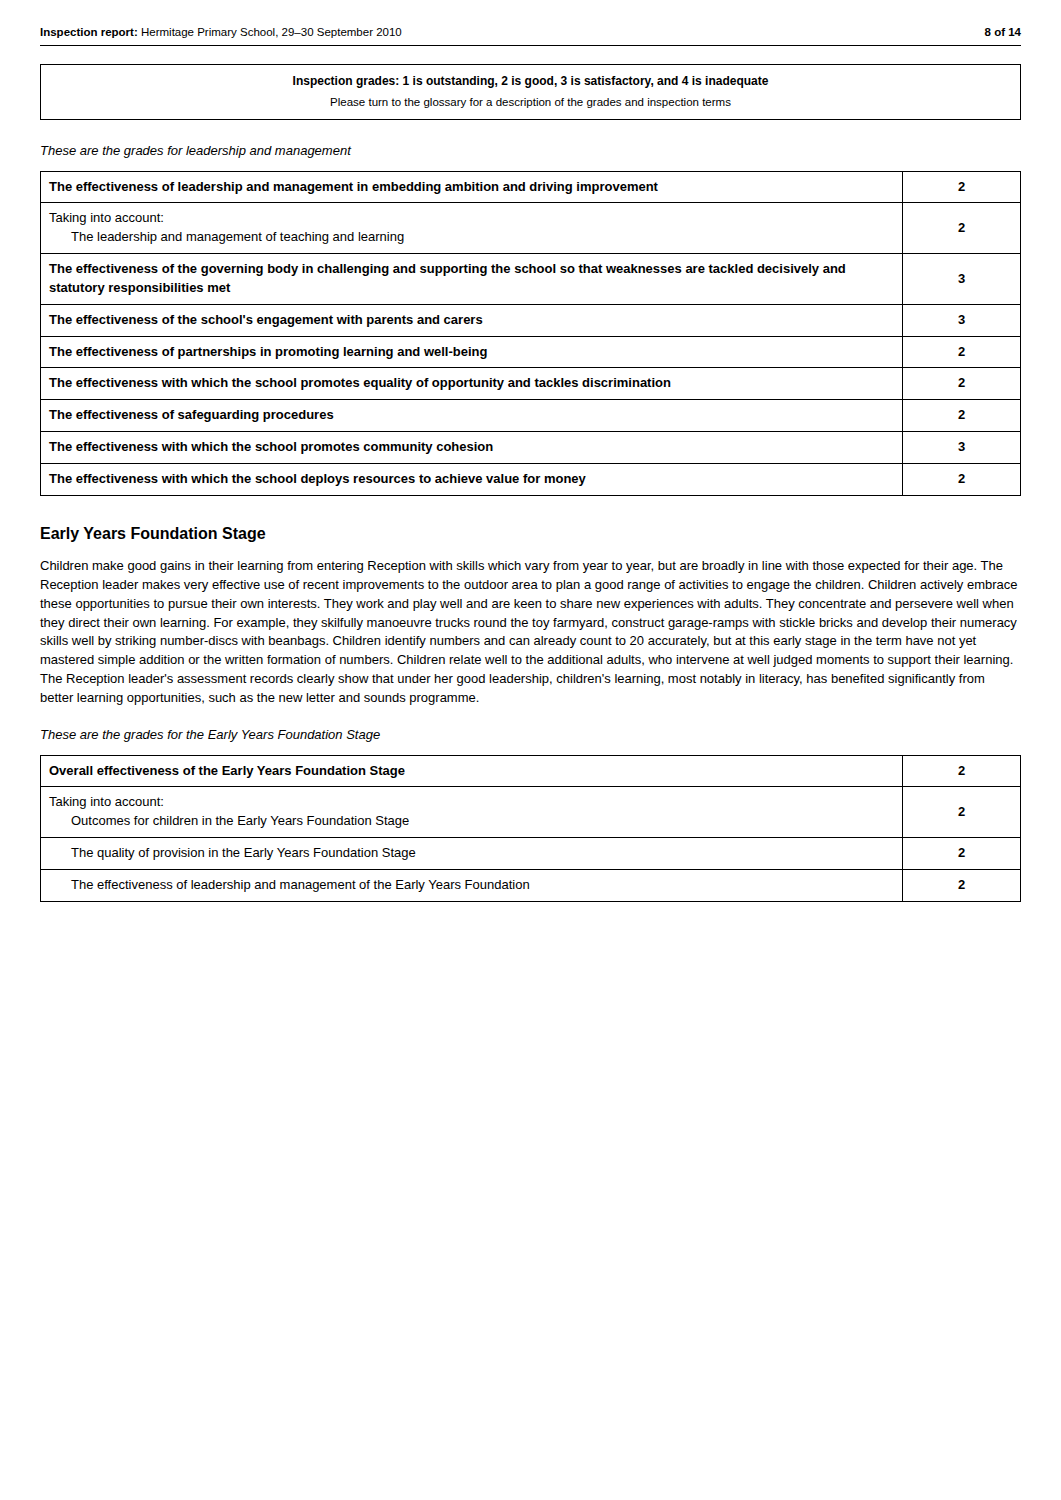Inspection report: Hermitage Primary School, 29–30 September 2010
8 of 14
Inspection grades: 1 is outstanding, 2 is good, 3 is satisfactory, and 4 is inadequate
Please turn to the glossary for a description of the grades and inspection terms
These are the grades for leadership and management
| The effectiveness of leadership and management in embedding ambition and driving improvement | 2 |
| Taking into account: The leadership and management of teaching and learning | 2 |
| The effectiveness of the governing body in challenging and supporting the school so that weaknesses are tackled decisively and statutory responsibilities met | 3 |
| The effectiveness of the school's engagement with parents and carers | 3 |
| The effectiveness of partnerships in promoting learning and well-being | 2 |
| The effectiveness with which the school promotes equality of opportunity and tackles discrimination | 2 |
| The effectiveness of safeguarding procedures | 2 |
| The effectiveness with which the school promotes community cohesion | 3 |
| The effectiveness with which the school deploys resources to achieve value for money | 2 |
Early Years Foundation Stage
Children make good gains in their learning from entering Reception with skills which vary from year to year, but are broadly in line with those expected for their age. The Reception leader makes very effective use of recent improvements to the outdoor area to plan a good range of activities to engage the children. Children actively embrace these opportunities to pursue their own interests. They work and play well and are keen to share new experiences with adults. They concentrate and persevere well when they direct their own learning. For example, they skilfully manoeuvre trucks round the toy farmyard, construct garage-ramps with stickle bricks and develop their numeracy skills well by striking number-discs with beanbags. Children identify numbers and can already count to 20 accurately, but at this early stage in the term have not yet mastered simple addition or the written formation of numbers. Children relate well to the additional adults, who intervene at well judged moments to support their learning. The Reception leader's assessment records clearly show that under her good leadership, children's learning, most notably in literacy, has benefited significantly from better learning opportunities, such as the new letter and sounds programme.
These are the grades for the Early Years Foundation Stage
| Overall effectiveness of the Early Years Foundation Stage | 2 |
| Taking into account: Outcomes for children in the Early Years Foundation Stage | 2 |
| The quality of provision in the Early Years Foundation Stage | 2 |
| The effectiveness of leadership and management of the Early Years Foundation | 2 |